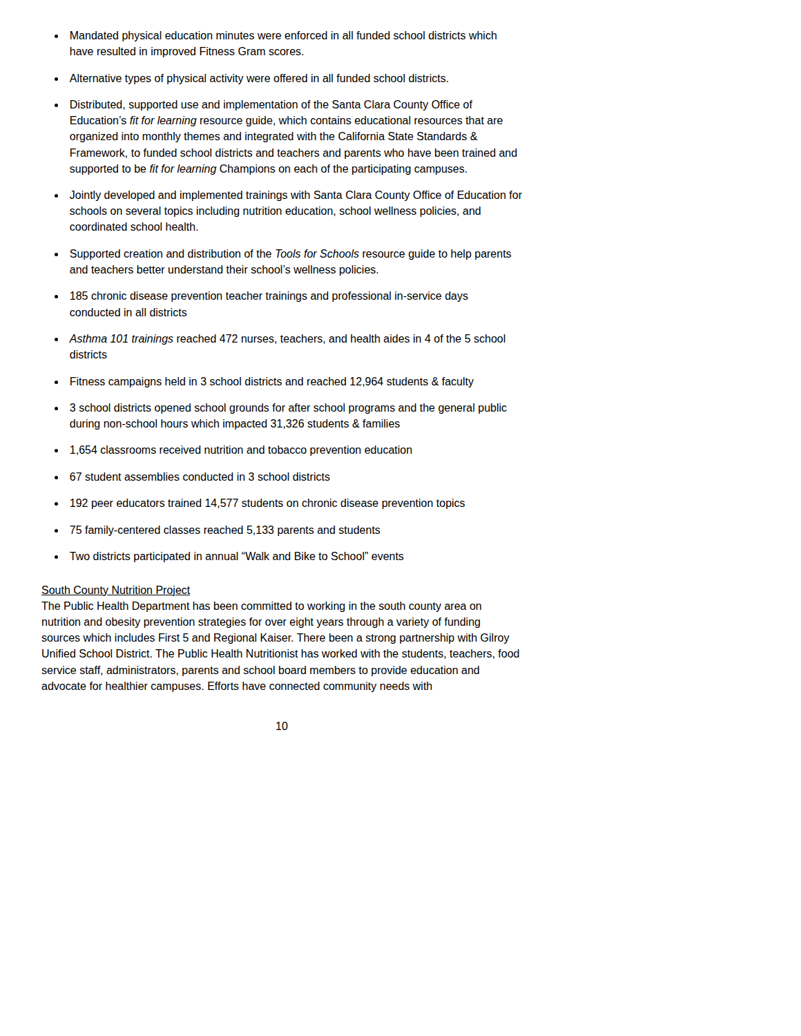Mandated physical education minutes were enforced in all funded school districts which have resulted in improved Fitness Gram scores.
Alternative types of physical activity were offered in all funded school districts.
Distributed, supported use and implementation of the Santa Clara County Office of Education’s fit for learning resource guide, which contains educational resources that are organized into monthly themes and integrated with the California State Standards & Framework, to funded school districts and teachers and parents who have been trained and supported to be fit for learning Champions on each of the participating campuses.
Jointly developed and implemented trainings with Santa Clara County Office of Education for schools on several topics including nutrition education, school wellness policies, and coordinated school health.
Supported creation and distribution of the Tools for Schools resource guide to help parents and teachers better understand their school’s wellness policies.
185 chronic disease prevention teacher trainings and professional in-service days conducted in all districts
Asthma 101 trainings reached 472 nurses, teachers, and health aides in 4 of the 5 school districts
Fitness campaigns held in 3 school districts and reached 12,964 students & faculty
3 school districts opened school grounds for after school programs and the general public during non-school hours which impacted 31,326 students & families
1,654 classrooms received nutrition and tobacco prevention education
67 student assemblies conducted in 3 school districts
192 peer educators trained 14,577 students on chronic disease prevention topics
75 family-centered classes reached 5,133 parents and students
Two districts participated in annual “Walk and Bike to School” events
South County Nutrition Project
The Public Health Department has been committed to working in the south county area on nutrition and obesity prevention strategies for over eight years through a variety of funding sources which includes First 5 and Regional Kaiser. There been a strong partnership with Gilroy Unified School District. The Public Health Nutritionist has worked with the students, teachers, food service staff, administrators, parents and school board members to provide education and advocate for healthier campuses. Efforts have connected community needs with
10